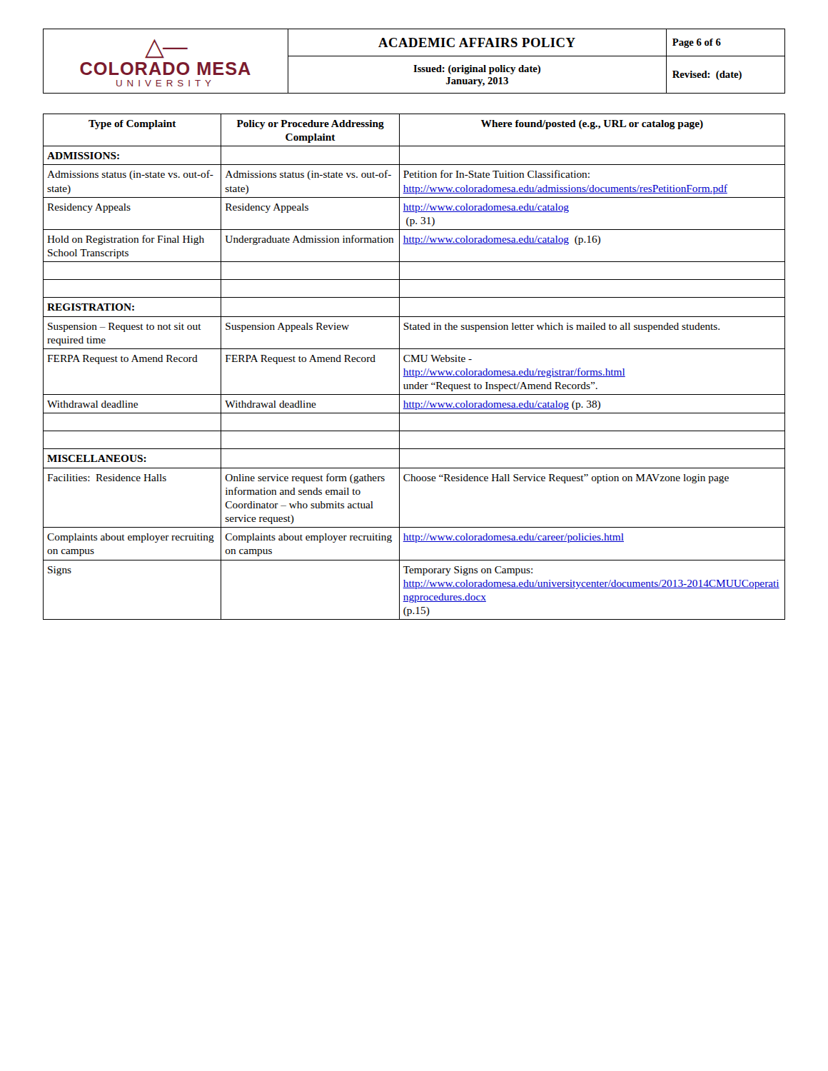| △— COLORADO MESA UNIVERSITY | ACADEMIC AFFAIRS POLICY | Page 6 of 6 |
| Issued: (original policy date) January, 2013 | Revised: (date) |
| Type of Complaint | Policy or Procedure Addressing Complaint | Where found/posted (e.g., URL or catalog page) |
| --- | --- | --- |
| ADMISSIONS: | | |
| Admissions status (in-state vs. out-of-state) | Admissions status (in-state vs. out-of-state) | Petition for In-State Tuition Classification: http://www.coloradomesa.edu/admissions/documents/resPetitionForm.pdf |
| Residency Appeals | Residency Appeals | http://www.coloradomesa.edu/catalog (p. 31) |
| Hold on Registration for Final High School Transcripts | Undergraduate Admission information | http://www.coloradomesa.edu/catalog (p.16) |
| REGISTRATION: | | |
| Suspension – Request to not sit out required time | Suspension Appeals Review | Stated in the suspension letter which is mailed to all suspended students. |
| FERPA Request to Amend Record | FERPA Request to Amend Record | CMU Website - http://www.coloradomesa.edu/registrar/forms.html under “Request to Inspect/Amend Records”. |
| Withdrawal deadline | Withdrawal deadline | http://www.coloradomesa.edu/catalog (p. 38) |
| MISCELLANEOUS: | | |
| Facilities: Residence Halls | Online service request form (gathers information and sends email to Coordinator – who submits actual service request) | Choose “Residence Hall Service Request” option on MAVzone login page |
| Complaints about employer recruiting on campus | Complaints about employer recruiting on campus | http://www.coloradomesa.edu/career/policies.html |
| Signs | | Temporary Signs on Campus: http://www.coloradomesa.edu/universitycenter/documents/2013-2014CMUUCoperatingprocedures.docx (p.15) |